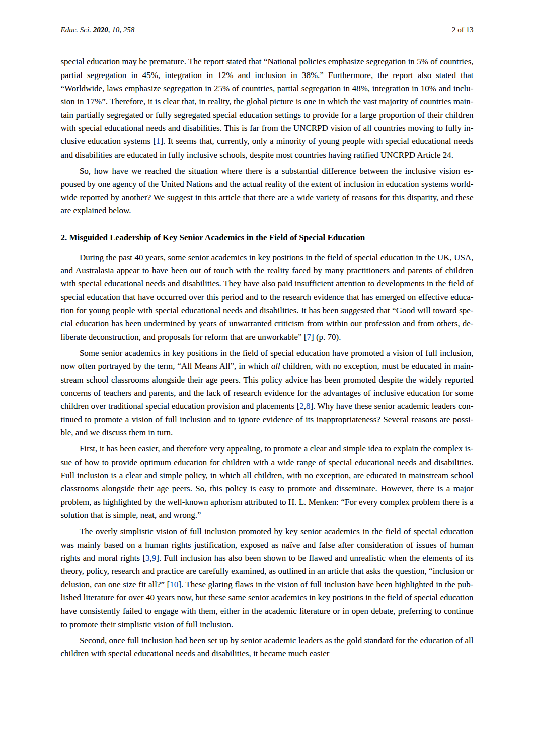Educ. Sci. 2020, 10, 258 2 of 13
special education may be premature. The report stated that “National policies emphasize segregation in 5% of countries, partial segregation in 45%, integration in 12% and inclusion in 38%.” Furthermore, the report also stated that “Worldwide, laws emphasize segregation in 25% of countries, partial segregation in 48%, integration in 10% and inclusion in 17%”. Therefore, it is clear that, in reality, the global picture is one in which the vast majority of countries maintain partially segregated or fully segregated special education settings to provide for a large proportion of their children with special educational needs and disabilities. This is far from the UNCRPD vision of all countries moving to fully inclusive education systems [1]. It seems that, currently, only a minority of young people with special educational needs and disabilities are educated in fully inclusive schools, despite most countries having ratified UNCRPD Article 24.
So, how have we reached the situation where there is a substantial difference between the inclusive vision espoused by one agency of the United Nations and the actual reality of the extent of inclusion in education systems worldwide reported by another? We suggest in this article that there are a wide variety of reasons for this disparity, and these are explained below.
2. Misguided Leadership of Key Senior Academics in the Field of Special Education
During the past 40 years, some senior academics in key positions in the field of special education in the UK, USA, and Australasia appear to have been out of touch with the reality faced by many practitioners and parents of children with special educational needs and disabilities. They have also paid insufficient attention to developments in the field of special education that have occurred over this period and to the research evidence that has emerged on effective education for young people with special educational needs and disabilities. It has been suggested that “Good will toward special education has been undermined by years of unwarranted criticism from within our profession and from others, deliberate deconstruction, and proposals for reform that are unworkable” [7] (p. 70).
Some senior academics in key positions in the field of special education have promoted a vision of full inclusion, now often portrayed by the term, “All Means All”, in which all children, with no exception, must be educated in mainstream school classrooms alongside their age peers. This policy advice has been promoted despite the widely reported concerns of teachers and parents, and the lack of research evidence for the advantages of inclusive education for some children over traditional special education provision and placements [2,8]. Why have these senior academic leaders continued to promote a vision of full inclusion and to ignore evidence of its inappropriateness? Several reasons are possible, and we discuss them in turn.
First, it has been easier, and therefore very appealing, to promote a clear and simple idea to explain the complex issue of how to provide optimum education for children with a wide range of special educational needs and disabilities. Full inclusion is a clear and simple policy, in which all children, with no exception, are educated in mainstream school classrooms alongside their age peers. So, this policy is easy to promote and disseminate. However, there is a major problem, as highlighted by the well-known aphorism attributed to H. L. Menken: “For every complex problem there is a solution that is simple, neat, and wrong.”
The overly simplistic vision of full inclusion promoted by key senior academics in the field of special education was mainly based on a human rights justification, exposed as naïve and false after consideration of issues of human rights and moral rights [3,9]. Full inclusion has also been shown to be flawed and unrealistic when the elements of its theory, policy, research and practice are carefully examined, as outlined in an article that asks the question, “inclusion or delusion, can one size fit all?” [10]. These glaring flaws in the vision of full inclusion have been highlighted in the published literature for over 40 years now, but these same senior academics in key positions in the field of special education have consistently failed to engage with them, either in the academic literature or in open debate, preferring to continue to promote their simplistic vision of full inclusion.
Second, once full inclusion had been set up by senior academic leaders as the gold standard for the education of all children with special educational needs and disabilities, it became much easier